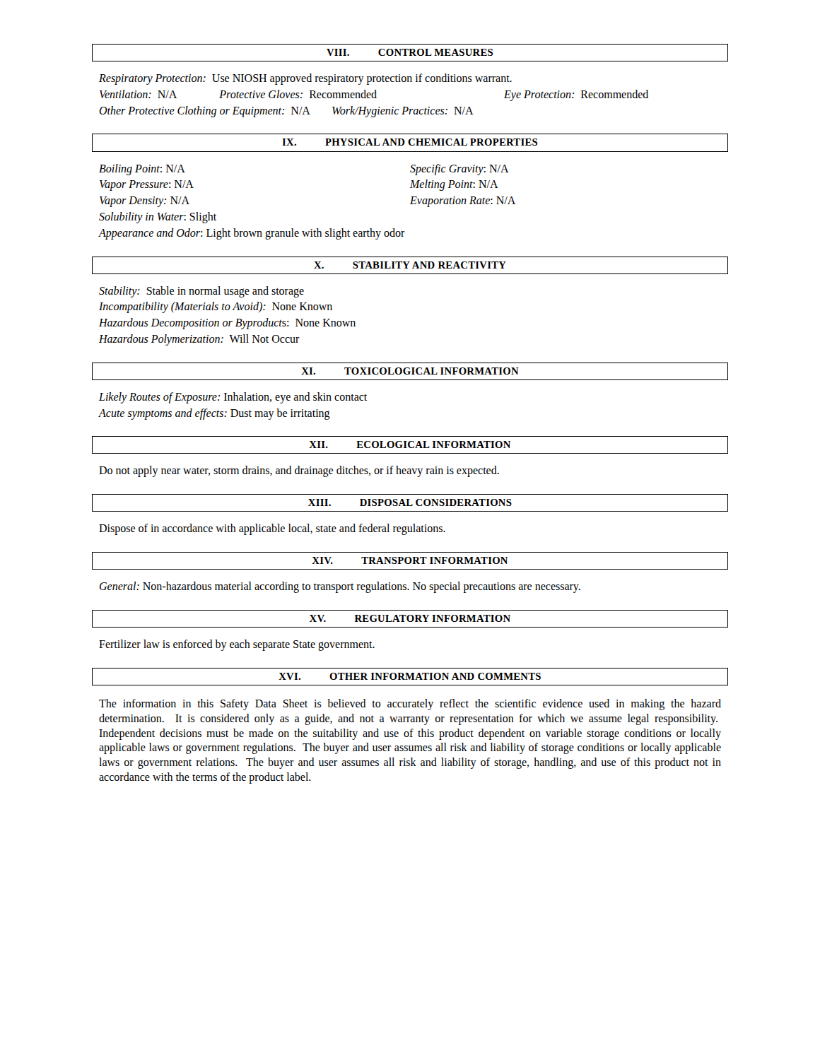VIII. CONTROL MEASURES
Respiratory Protection: Use NIOSH approved respiratory protection if conditions warrant.
Ventilation: N/A Protective Gloves: Recommended Eye Protection: Recommended
Other Protective Clothing or Equipment: N/A Work/Hygienic Practices: N/A
IX. PHYSICAL AND CHEMICAL PROPERTIES
Boiling Point: N/A
Vapor Pressure: N/A
Vapor Density: N/A
Specific Gravity: N/A
Melting Point: N/A
Evaporation Rate: N/A
Solubility in Water: Slight
Appearance and Odor: Light brown granule with slight earthy odor
X. STABILITY AND REACTIVITY
Stability: Stable in normal usage and storage
Incompatibility (Materials to Avoid): None Known
Hazardous Decomposition or Byproducts: None Known
Hazardous Polymerization: Will Not Occur
XI. TOXICOLOGICAL INFORMATION
Likely Routes of Exposure: Inhalation, eye and skin contact
Acute symptoms and effects: Dust may be irritating
XII. ECOLOGICAL INFORMATION
Do not apply near water, storm drains, and drainage ditches, or if heavy rain is expected.
XIII. DISPOSAL CONSIDERATIONS
Dispose of in accordance with applicable local, state and federal regulations.
XIV. TRANSPORT INFORMATION
General: Non-hazardous material according to transport regulations. No special precautions are necessary.
XV. REGULATORY INFORMATION
Fertilizer law is enforced by each separate State government.
XVI. OTHER INFORMATION AND COMMENTS
The information in this Safety Data Sheet is believed to accurately reflect the scientific evidence used in making the hazard determination. It is considered only as a guide, and not a warranty or representation for which we assume legal responsibility. Independent decisions must be made on the suitability and use of this product dependent on variable storage conditions or locally applicable laws or government regulations. The buyer and user assumes all risk and liability of storage conditions or locally applicable laws or government relations. The buyer and user assumes all risk and liability of storage, handling, and use of this product not in accordance with the terms of the product label.